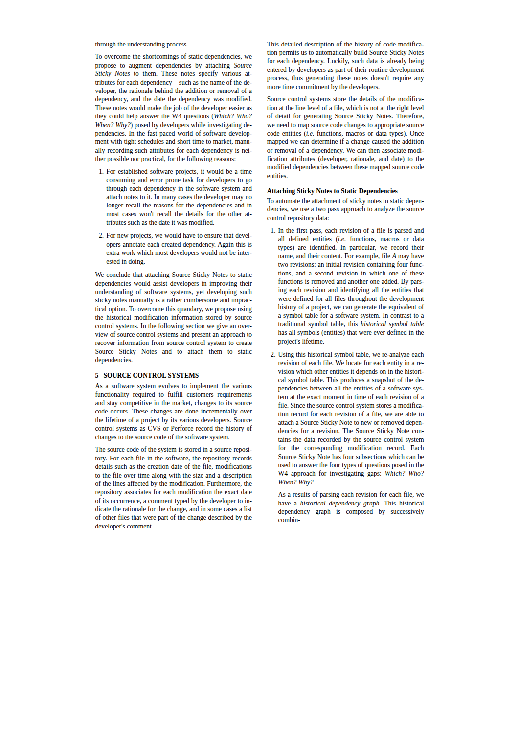through the understanding process.
To overcome the shortcomings of static dependencies, we propose to augment dependencies by attaching Source Sticky Notes to them. These notes specify various attributes for each dependency – such as the name of the developer, the rationale behind the addition or removal of a dependency, and the date the dependency was modified. These notes would make the job of the developer easier as they could help answer the W4 questions (Which? Who? When? Why?) posed by developers while investigating dependencies. In the fast paced world of software development with tight schedules and short time to market, manually recording such attributes for each dependency is neither possible nor practical, for the following reasons:
For established software projects, it would be a time consuming and error prone task for developers to go through each dependency in the software system and attach notes to it. In many cases the developer may no longer recall the reasons for the dependencies and in most cases won't recall the details for the other attributes such as the date it was modified.
For new projects, we would have to ensure that developers annotate each created dependency. Again this is extra work which most developers would not be interested in doing.
We conclude that attaching Source Sticky Notes to static dependencies would assist developers in improving their understanding of software systems, yet developing such sticky notes manually is a rather cumbersome and impractical option. To overcome this quandary, we propose using the historical modification information stored by source control systems. In the following section we give an overview of source control systems and present an approach to recover information from source control system to create Source Sticky Notes and to attach them to static dependencies.
5 Source Control Systems
As a software system evolves to implement the various functionality required to fulfill customers requirements and stay competitive in the market, changes to its source code occurs. These changes are done incrementally over the lifetime of a project by its various developers. Source control systems as CVS or Perforce record the history of changes to the source code of the software system.
The source code of the system is stored in a source repository. For each file in the software, the repository records details such as the creation date of the file, modifications to the file over time along with the size and a description of the lines affected by the modification. Furthermore, the repository associates for each modification the exact date of its occurrence, a comment typed by the developer to indicate the rationale for the change, and in some cases a list of other files that were part of the change described by the developer's comment.
This detailed description of the history of code modification permits us to automatically build Source Sticky Notes for each dependency. Luckily, such data is already being entered by developers as part of their routine development process, thus generating these notes doesn't require any more time commitment by the developers.
Source control systems store the details of the modification at the line level of a file, which is not at the right level of detail for generating Source Sticky Notes. Therefore, we need to map source code changes to appropriate source code entities (i.e. functions, macros or data types). Once mapped we can determine if a change caused the addition or removal of a dependency. We can then associate modification attributes (developer, rationale, and date) to the modified dependencies between these mapped source code entities.
Attaching Sticky Notes to Static Dependencies
To automate the attachment of sticky notes to static dependencies, we use a two pass approach to analyze the source control repository data:
In the first pass, each revision of a file is parsed and all defined entities (i.e. functions, macros or data types) are identified. In particular, we record their name, and their content. For example, file A may have two revisions: an initial revision containing four functions, and a second revision in which one of these functions is removed and another one added. By parsing each revision and identifying all the entities that were defined for all files throughout the development history of a project, we can generate the equivalent of a symbol table for a software system. In contrast to a traditional symbol table, this historical symbol table has all symbols (entities) that were ever defined in the project's lifetime.
Using this historical symbol table, we re-analyze each revision of each file. We locate for each entity in a revision which other entities it depends on in the historical symbol table. This produces a snapshot of the dependencies between all the entities of a software system at the exact moment in time of each revision of a file. Since the source control system stores a modification record for each revision of a file, we are able to attach a Source Sticky Note to new or removed dependencies for a revision. The Source Sticky Note contains the data recorded by the source control system for the corresponding modification record. Each Source Sticky Note has four subsections which can be used to answer the four types of questions posed in the W4 approach for investigating gaps: Which? Who? When? Why?
As a results of parsing each revision for each file, we have a historical dependency graph. This historical dependency graph is composed by successively combin-